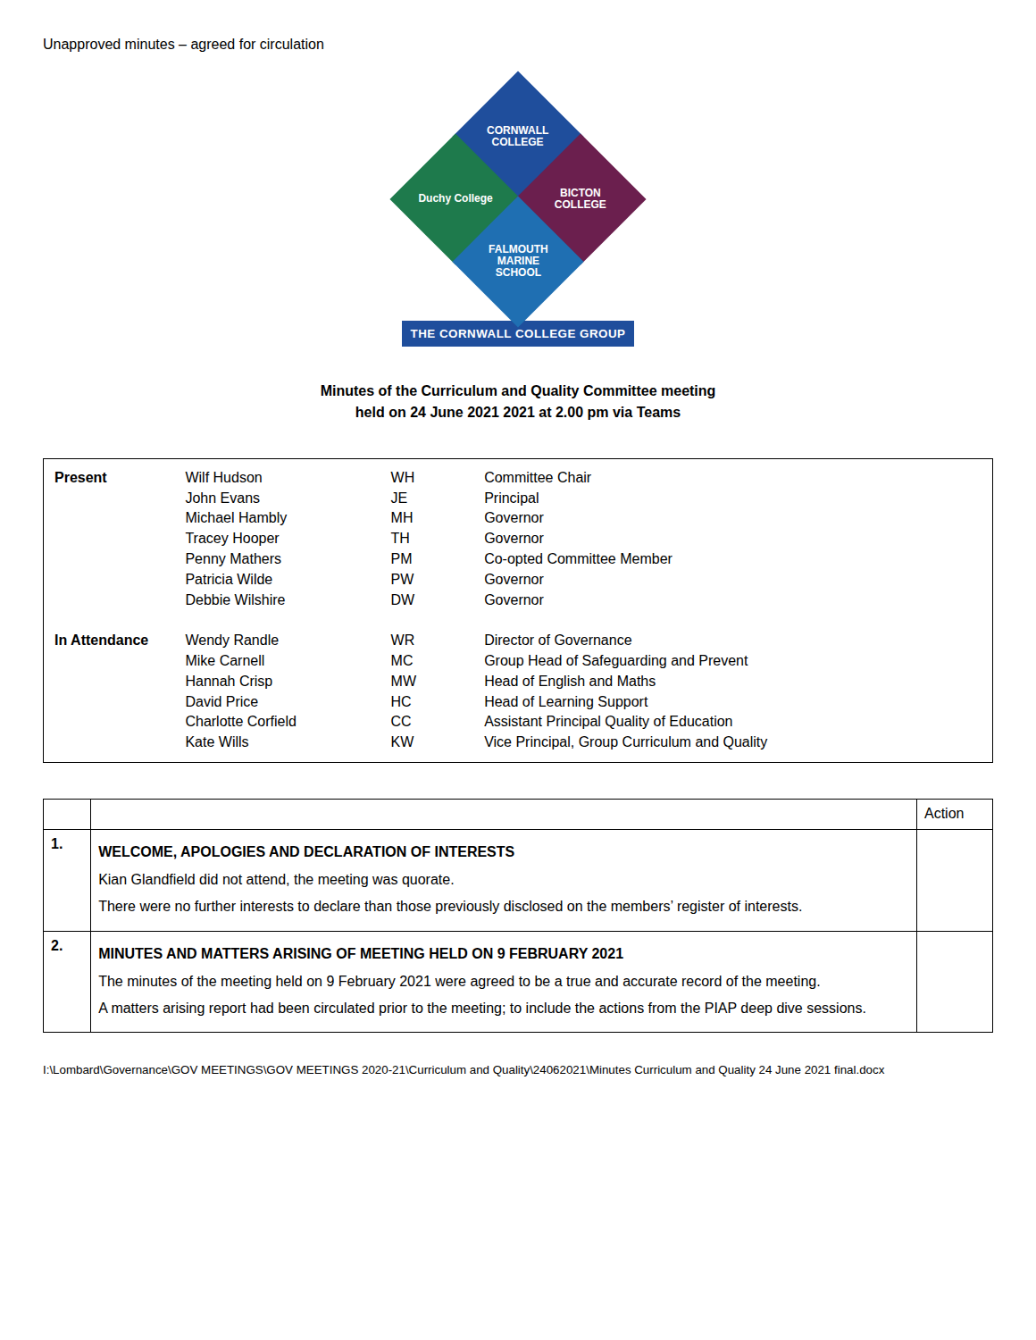Unapproved minutes – agreed for circulation
CORNWALL
COLLEGE
Duchy College
BICTON
COLLEGE
FALMOUTH
MARINE
SCHOOL
THE CORNWALL COLLEGE GROUP
Minutes of the Curriculum and Quality Committee meeting
held on 24 June 2021 2021 at 2.00 pm via Teams
| Present | Wilf Hudson | WH | Committee Chair |
| | John Evans | JE | Principal |
| | Michael Hambly | MH | Governor |
| | Tracey Hooper | TH | Governor |
| | Penny Mathers | PM | Co-opted Committee Member |
| | Patricia Wilde | PW | Governor |
| | Debbie Wilshire | DW | Governor |
| In Attendance | Wendy Randle | WR | Director of Governance |
| | Mike Carnell | MC | Group Head of Safeguarding and Prevent |
| | Hannah Crisp | MW | Head of English and Maths |
| | David Price | HC | Head of Learning Support |
| | Charlotte Corfield | CC | Assistant Principal Quality of Education |
| | Kate Wills | KW | Vice Principal, Group Curriculum and Quality |
| | | Action |
| 1. | Welcome, apologies and declaration of interests Kian Glandfield did not attend, the meeting was quorate. There were no further interests to declare than those previously disclosed on the members’ register of interests. | |
| 2. | Minutes and matters arising of meeting held on 9 February 2021 The minutes of the meeting held on 9 February 2021 were agreed to be a true and accurate record of the meeting. A matters arising report had been circulated prior to the meeting; to include the actions from the PIAP deep dive sessions. | |
I:\Lombard\Governance\GOV MEETINGS\GOV MEETINGS 2020-21\Curriculum and Quality\24062021\Minutes Curriculum and Quality 24 June 2021 final.docx